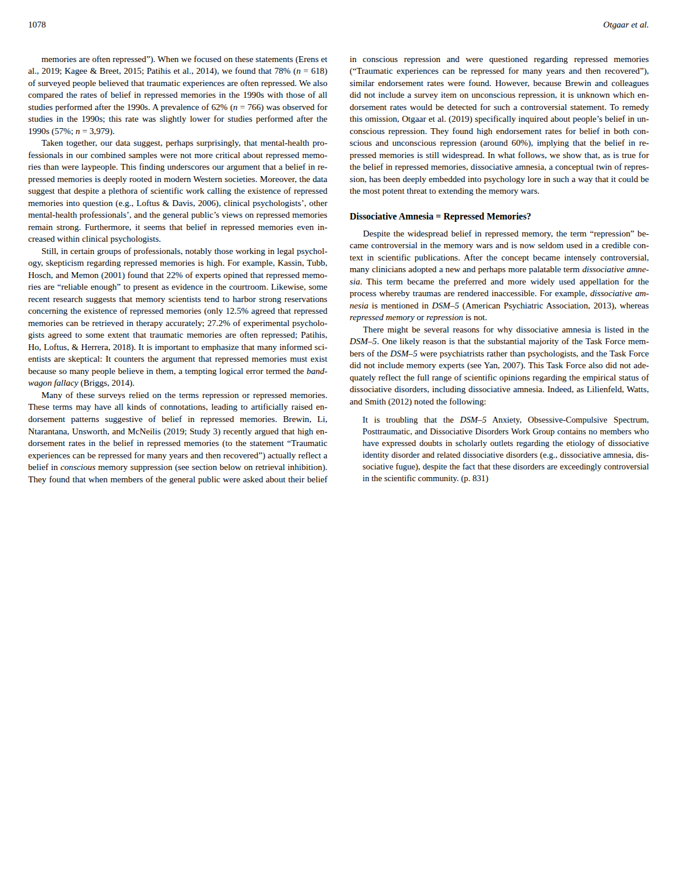1078 Otgaar et al.
memories are often repressed”). When we focused on these statements (Erens et al., 2019; Kagee & Breet, 2015; Patihis et al., 2014), we found that 78% (n = 618) of surveyed people believed that traumatic experiences are often repressed. We also compared the rates of belief in repressed memories in the 1990s with those of all studies performed after the 1990s. A prevalence of 62% (n = 766) was observed for studies in the 1990s; this rate was slightly lower for studies performed after the 1990s (57%; n = 3,979).
Taken together, our data suggest, perhaps surprisingly, that mental-health professionals in our combined samples were not more critical about repressed memories than were laypeople. This finding underscores our argument that a belief in repressed memories is deeply rooted in modern Western societies. Moreover, the data suggest that despite a plethora of scientific work calling the existence of repressed memories into question (e.g., Loftus & Davis, 2006), clinical psychologists’, other mental-health professionals’, and the general public’s views on repressed memories remain strong. Furthermore, it seems that belief in repressed memories even increased within clinical psychologists.
Still, in certain groups of professionals, notably those working in legal psychology, skepticism regarding repressed memories is high. For example, Kassin, Tubb, Hosch, and Memon (2001) found that 22% of experts opined that repressed memories are “reliable enough” to present as evidence in the courtroom. Likewise, some recent research suggests that memory scientists tend to harbor strong reservations concerning the existence of repressed memories (only 12.5% agreed that repressed memories can be retrieved in therapy accurately; 27.2% of experimental psychologists agreed to some extent that traumatic memories are often repressed; Patihis, Ho, Loftus, & Herrera, 2018). It is important to emphasize that many informed scientists are skeptical: It counters the argument that repressed memories must exist because so many people believe in them, a tempting logical error termed the bandwagon fallacy (Briggs, 2014).
Many of these surveys relied on the terms repression or repressed memories. These terms may have all kinds of connotations, leading to artificially raised endorsement patterns suggestive of belief in repressed memories. Brewin, Li, Ntarantana, Unsworth, and McNeilis (2019; Study 3) recently argued that high endorsement rates in the belief in repressed memories (to the statement “Traumatic experiences can be repressed for many years and then recovered”) actually reflect a belief in conscious memory suppression (see section below on retrieval inhibition). They found that when members of the general public were asked about their belief in conscious repression and were questioned regarding repressed memories (“Traumatic experiences can be repressed for many years and then recovered”), similar endorsement rates were found. However, because Brewin and colleagues did not include a survey item on unconscious repression, it is unknown which endorsement rates would be detected for such a controversial statement. To remedy this omission, Otgaar et al. (2019) specifically inquired about people’s belief in unconscious repression. They found high endorsement rates for belief in both conscious and unconscious repression (around 60%), implying that the belief in repressed memories is still widespread. In what follows, we show that, as is true for the belief in repressed memories, dissociative amnesia, a conceptual twin of repression, has been deeply embedded into psychology lore in such a way that it could be the most potent threat to extending the memory wars.
Dissociative Amnesia = Repressed Memories?
Despite the widespread belief in repressed memory, the term “repression” became controversial in the memory wars and is now seldom used in a credible context in scientific publications. After the concept became intensely controversial, many clinicians adopted a new and perhaps more palatable term dissociative amnesia. This term became the preferred and more widely used appellation for the process whereby traumas are rendered inaccessible. For example, dissociative amnesia is mentioned in DSM–5 (American Psychiatric Association, 2013), whereas repressed memory or repression is not.
There might be several reasons for why dissociative amnesia is listed in the DSM–5. One likely reason is that the substantial majority of the Task Force members of the DSM–5 were psychiatrists rather than psychologists, and the Task Force did not include memory experts (see Yan, 2007). This Task Force also did not adequately reflect the full range of scientific opinions regarding the empirical status of dissociative disorders, including dissociative amnesia. Indeed, as Lilienfeld, Watts, and Smith (2012) noted the following:
It is troubling that the DSM–5 Anxiety, Obsessive-Compulsive Spectrum, Posttraumatic, and Dissociative Disorders Work Group contains no members who have expressed doubts in scholarly outlets regarding the etiology of dissociative identity disorder and related dissociative disorders (e.g., dissociative amnesia, dissociative fugue), despite the fact that these disorders are exceedingly controversial in the scientific community. (p. 831)